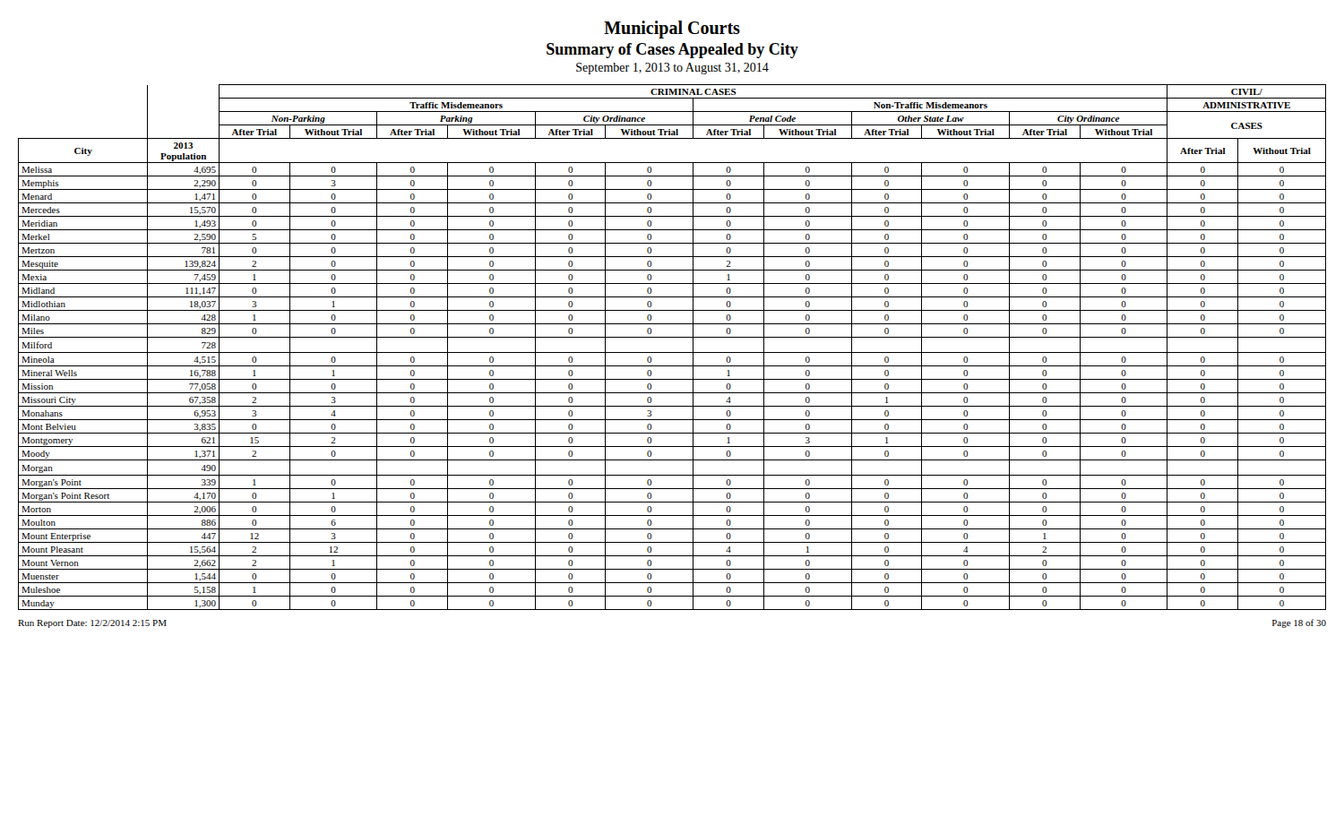Municipal Courts
Summary of Cases Appealed by City
September 1, 2013 to August 31, 2014
| | | CRIMINAL CASES | CIVIL/ |
| --- | --- | --- | --- |
| Traffic Misdemeanors | Non-Traffic Misdemeanors | ADMINISTRATIVE |
| Non-Parking | Parking | City Ordinance | Penal Code | Other State Law | City Ordinance | CASES |
| After Trial | Without Trial | After Trial | Without Trial | After Trial | Without Trial | After Trial | Without Trial | After Trial | Without Trial | After Trial | Without Trial |
| City | 2013 Population | | After Trial | Without Trial |
| Melissa | 4,695 | 0 | 0 | 0 | 0 | 0 | 0 | 0 | 0 | 0 | 0 | 0 | 0 | 0 | 0 |
| Memphis | 2,290 | 0 | 3 | 0 | 0 | 0 | 0 | 0 | 0 | 0 | 0 | 0 | 0 | 0 | 0 |
| Menard | 1,471 | 0 | 0 | 0 | 0 | 0 | 0 | 0 | 0 | 0 | 0 | 0 | 0 | 0 | 0 |
| Mercedes | 15,570 | 0 | 0 | 0 | 0 | 0 | 0 | 0 | 0 | 0 | 0 | 0 | 0 | 0 | 0 |
| Meridian | 1,493 | 0 | 0 | 0 | 0 | 0 | 0 | 0 | 0 | 0 | 0 | 0 | 0 | 0 | 0 |
| Merkel | 2,590 | 5 | 0 | 0 | 0 | 0 | 0 | 0 | 0 | 0 | 0 | 0 | 0 | 0 | 0 |
| Mertzon | 781 | 0 | 0 | 0 | 0 | 0 | 0 | 0 | 0 | 0 | 0 | 0 | 0 | 0 | 0 |
| Mesquite | 139,824 | 2 | 0 | 0 | 0 | 0 | 0 | 2 | 0 | 0 | 0 | 0 | 0 | 0 | 0 |
| Mexia | 7,459 | 1 | 0 | 0 | 0 | 0 | 0 | 1 | 0 | 0 | 0 | 0 | 0 | 0 | 0 |
| Midland | 111,147 | 0 | 0 | 0 | 0 | 0 | 0 | 0 | 0 | 0 | 0 | 0 | 0 | 0 | 0 |
| Midlothian | 18,037 | 3 | 1 | 0 | 0 | 0 | 0 | 0 | 0 | 0 | 0 | 0 | 0 | 0 | 0 |
| Milano | 428 | 1 | 0 | 0 | 0 | 0 | 0 | 0 | 0 | 0 | 0 | 0 | 0 | 0 | 0 |
| Miles | 829 | 0 | 0 | 0 | 0 | 0 | 0 | 0 | 0 | 0 | 0 | 0 | 0 | 0 | 0 |
| Milford | 728 | | | | | | | | | | | | | | |
| Mineola | 4,515 | 0 | 0 | 0 | 0 | 0 | 0 | 0 | 0 | 0 | 0 | 0 | 0 | 0 | 0 |
| Mineral Wells | 16,788 | 1 | 1 | 0 | 0 | 0 | 0 | 1 | 0 | 0 | 0 | 0 | 0 | 0 | 0 |
| Mission | 77,058 | 0 | 0 | 0 | 0 | 0 | 0 | 0 | 0 | 0 | 0 | 0 | 0 | 0 | 0 |
| Missouri City | 67,358 | 2 | 3 | 0 | 0 | 0 | 0 | 4 | 0 | 1 | 0 | 0 | 0 | 0 | 0 |
| Monahans | 6,953 | 3 | 4 | 0 | 0 | 0 | 3 | 0 | 0 | 0 | 0 | 0 | 0 | 0 | 0 |
| Mont Belvieu | 3,835 | 0 | 0 | 0 | 0 | 0 | 0 | 0 | 0 | 0 | 0 | 0 | 0 | 0 | 0 |
| Montgomery | 621 | 15 | 2 | 0 | 0 | 0 | 0 | 1 | 3 | 1 | 0 | 0 | 0 | 0 | 0 |
| Moody | 1,371 | 2 | 0 | 0 | 0 | 0 | 0 | 0 | 0 | 0 | 0 | 0 | 0 | 0 | 0 |
| Morgan | 490 | | | | | | | | | | | | | | |
| Morgan's Point | 339 | 1 | 0 | 0 | 0 | 0 | 0 | 0 | 0 | 0 | 0 | 0 | 0 | 0 | 0 |
| Morgan's Point Resort | 4,170 | 0 | 1 | 0 | 0 | 0 | 0 | 0 | 0 | 0 | 0 | 0 | 0 | 0 | 0 |
| Morton | 2,006 | 0 | 0 | 0 | 0 | 0 | 0 | 0 | 0 | 0 | 0 | 0 | 0 | 0 | 0 |
| Moulton | 886 | 0 | 6 | 0 | 0 | 0 | 0 | 0 | 0 | 0 | 0 | 0 | 0 | 0 | 0 |
| Mount Enterprise | 447 | 12 | 3 | 0 | 0 | 0 | 0 | 0 | 0 | 0 | 0 | 1 | 0 | 0 | 0 |
| Mount Pleasant | 15,564 | 2 | 12 | 0 | 0 | 0 | 0 | 4 | 1 | 0 | 4 | 2 | 0 | 0 | 0 |
| Mount Vernon | 2,662 | 2 | 1 | 0 | 0 | 0 | 0 | 0 | 0 | 0 | 0 | 0 | 0 | 0 | 0 |
| Muenster | 1,544 | 0 | 0 | 0 | 0 | 0 | 0 | 0 | 0 | 0 | 0 | 0 | 0 | 0 | 0 |
| Muleshoe | 5,158 | 1 | 0 | 0 | 0 | 0 | 0 | 0 | 0 | 0 | 0 | 0 | 0 | 0 | 0 |
| Munday | 1,300 | 0 | 0 | 0 | 0 | 0 | 0 | 0 | 0 | 0 | 0 | 0 | 0 | 0 | 0 |
Run Report Date: 12/2/2014 2:15 PM Page 18 of 30